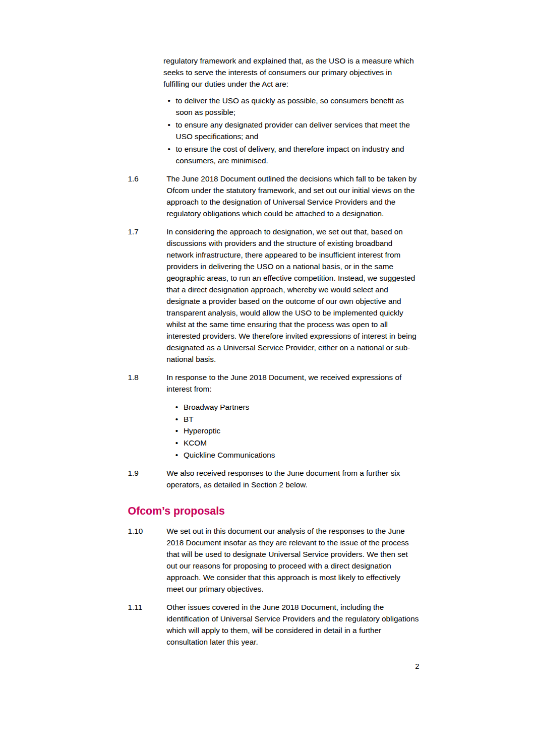regulatory framework and explained that, as the USO is a measure which seeks to serve the interests of consumers our primary objectives in fulfilling our duties under the Act are:
to deliver the USO as quickly as possible, so consumers benefit as soon as possible;
to ensure any designated provider can deliver services that meet the USO specifications; and
to ensure the cost of delivery, and therefore impact on industry and consumers, are minimised.
1.6
The June 2018 Document outlined the decisions which fall to be taken by Ofcom under the statutory framework, and set out our initial views on the approach to the designation of Universal Service Providers and the regulatory obligations which could be attached to a designation.
1.7
In considering the approach to designation, we set out that, based on discussions with providers and the structure of existing broadband network infrastructure, there appeared to be insufficient interest from providers in delivering the USO on a national basis, or in the same geographic areas, to run an effective competition. Instead, we suggested that a direct designation approach, whereby we would select and designate a provider based on the outcome of our own objective and transparent analysis, would allow the USO to be implemented quickly whilst at the same time ensuring that the process was open to all interested providers. We therefore invited expressions of interest in being designated as a Universal Service Provider, either on a national or sub-national basis.
1.8
In response to the June 2018 Document, we received expressions of interest from:
Broadway Partners
BT
Hyperoptic
KCOM
Quickline Communications
1.9
We also received responses to the June document from a further six operators, as detailed in Section 2 below.
Ofcom’s proposals
1.10
We set out in this document our analysis of the responses to the June 2018 Document insofar as they are relevant to the issue of the process that will be used to designate Universal Service providers. We then set out our reasons for proposing to proceed with a direct designation approach. We consider that this approach is most likely to effectively meet our primary objectives.
1.11
Other issues covered in the June 2018 Document, including the identification of Universal Service Providers and the regulatory obligations which will apply to them, will be considered in detail in a further consultation later this year.
2